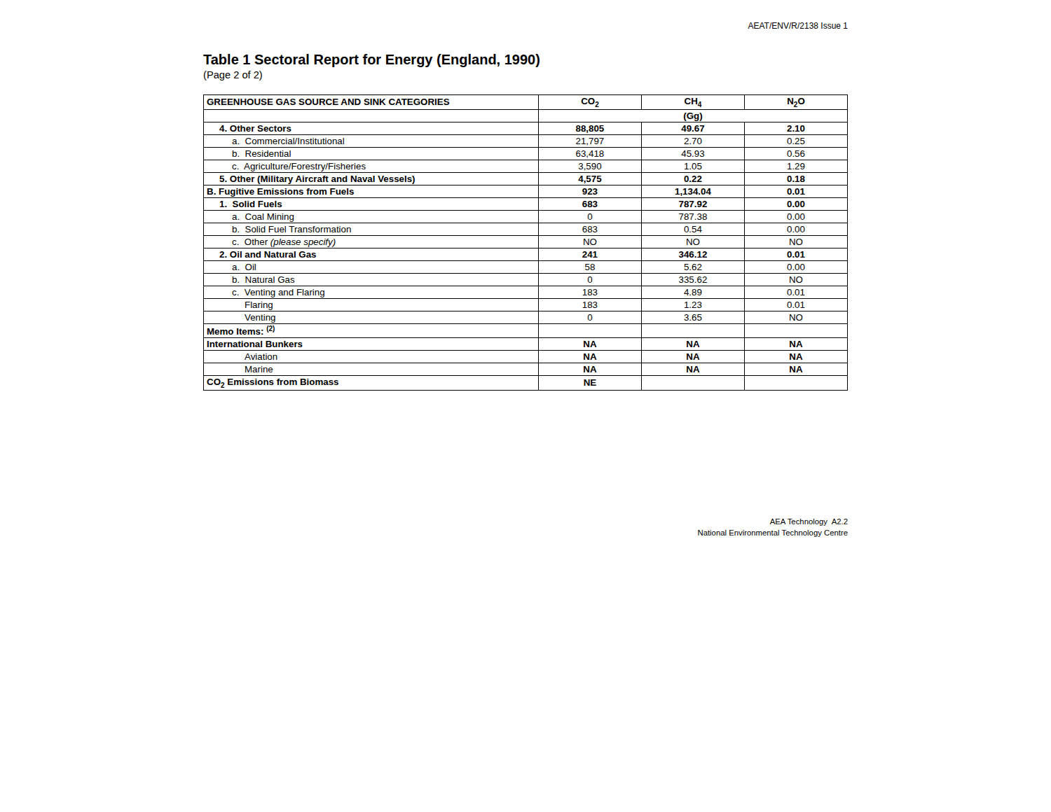AEAT/ENV/R/2138 Issue 1
Table 1 Sectoral Report for Energy (England, 1990)
(Page 2 of 2)
| GREENHOUSE GAS SOURCE AND SINK CATEGORIES | CO 2 | CH 4 | N 2 O |
| | (Gg) |
| 4. Other Sectors | 88,805 | 49.67 | 2.10 |
| a. Commercial/Institutional | 21,797 | 2.70 | 0.25 |
| b. Residential | 63,418 | 45.93 | 0.56 |
| c. Agriculture/Forestry/Fisheries | 3,590 | 1.05 | 1.29 |
| 5. Other (Military Aircraft and Naval Vessels) | 4,575 | 0.22 | 0.18 |
| B. Fugitive Emissions from Fuels | 923 | 1,134.04 | 0.01 |
| 1. Solid Fuels | 683 | 787.92 | 0.00 |
| a. Coal Mining | 0 | 787.38 | 0.00 |
| b. Solid Fuel Transformation | 683 | 0.54 | 0.00 |
| c. Other (please specify) | NO | NO | NO |
| 2. Oil and Natural Gas | 241 | 346.12 | 0.01 |
| a. Oil | 58 | 5.62 | 0.00 |
| b. Natural Gas | 0 | 335.62 | NO |
| c. Venting and Flaring | 183 | 4.89 | 0.01 |
| Flaring | 183 | 1.23 | 0.01 |
| Venting | 0 | 3.65 | NO |
| Memo Items: (2) | | | |
| International Bunkers | NA | NA | NA |
| Aviation | NA | NA | NA |
| Marine | NA | NA | NA |
| CO 2 Emissions from Biomass | NE | | |
AEA Technology A2.2
National Environmental Technology Centre